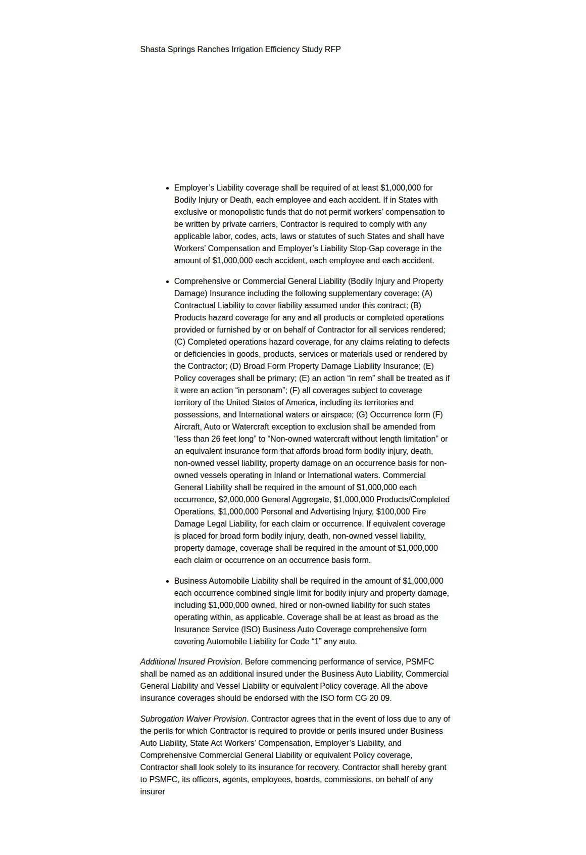Shasta Springs Ranches Irrigation Efficiency Study RFP
Employer’s Liability coverage shall be required of at least $1,000,000 for Bodily Injury or Death, each employee and each accident. If in States with exclusive or monopolistic funds that do not permit workers’ compensation to be written by private carriers, Contractor is required to comply with any applicable labor, codes, acts, laws or statutes of such States and shall have Workers’ Compensation and Employer’s Liability Stop-Gap coverage in the amount of $1,000,000 each accident, each employee and each accident.
Comprehensive or Commercial General Liability (Bodily Injury and Property Damage) Insurance including the following supplementary coverage: (A) Contractual Liability to cover liability assumed under this contract; (B) Products hazard coverage for any and all products or completed operations provided or furnished by or on behalf of Contractor for all services rendered; (C) Completed operations hazard coverage, for any claims relating to defects or deficiencies in goods, products, services or materials used or rendered by the Contractor; (D) Broad Form Property Damage Liability Insurance; (E) Policy coverages shall be primary; (E) an action “in rem” shall be treated as if it were an action “in personam”; (F) all coverages subject to coverage territory of the United States of America, including its territories and possessions, and International waters or airspace; (G) Occurrence form (F) Aircraft, Auto or Watercraft exception to exclusion shall be amended from “less than 26 feet long” to “Non-owned watercraft without length limitation” or an equivalent insurance form that affords broad form bodily injury, death, non-owned vessel liability, property damage on an occurrence basis for non-owned vessels operating in Inland or International waters. Commercial General Liability shall be required in the amount of $1,000,000 each occurrence, $2,000,000 General Aggregate, $1,000,000 Products/Completed Operations, $1,000,000 Personal and Advertising Injury, $100,000 Fire Damage Legal Liability, for each claim or occurrence. If equivalent coverage is placed for broad form bodily injury, death, non-owned vessel liability, property damage, coverage shall be required in the amount of $1,000,000 each claim or occurrence on an occurrence basis form.
Business Automobile Liability shall be required in the amount of $1,000,000 each occurrence combined single limit for bodily injury and property damage, including $1,000,000 owned, hired or non-owned liability for such states operating within, as applicable. Coverage shall be at least as broad as the Insurance Service (ISO) Business Auto Coverage comprehensive form covering Automobile Liability for Code “1” any auto.
Additional Insured Provision. Before commencing performance of service, PSMFC shall be named as an additional insured under the Business Auto Liability, Commercial General Liability and Vessel Liability or equivalent Policy coverage. All the above insurance coverages should be endorsed with the ISO form CG 20 09.
Subrogation Waiver Provision. Contractor agrees that in the event of loss due to any of the perils for which Contractor is required to provide or perils insured under Business Auto Liability, State Act Workers’ Compensation, Employer’s Liability, and Comprehensive Commercial General Liability or equivalent Policy coverage, Contractor shall look solely to its insurance for recovery. Contractor shall hereby grant to PSMFC, its officers, agents, employees, boards, commissions, on behalf of any insurer